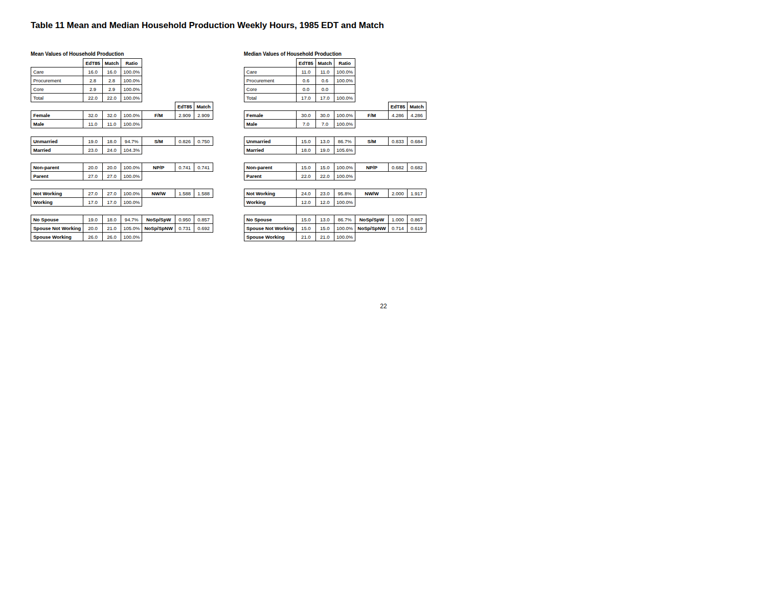Table 11 Mean and Median Household Production Weekly Hours, 1985 EDT and Match
Mean Values of Household Production
| | EdT85 | Match | Ratio | | | |
| Care | 16.0 | 16.0 | 100.0% | | | |
| Procurement | 2.8 | 2.8 | 100.0% | | | |
| Core | 2.9 | 2.9 | 100.0% | | | |
| Total | 22.0 | 22.0 | 100.0% | | | |
| | | | | | EdT85 | Match |
| Female | 32.0 | 32.0 | 100.0% | F/M | 2.909 | 2.909 |
| Male | 11.0 | 11.0 | 100.0% | | | |
| Unmarried | 19.0 | 18.0 | 94.7% | S/M | 0.826 | 0.750 |
| Married | 23.0 | 24.0 | 104.3% | | | |
| Non-parent | 20.0 | 20.0 | 100.0% | NP/P | 0.741 | 0.741 |
| Parent | 27.0 | 27.0 | 100.0% | | | |
| Not Working | 27.0 | 27.0 | 100.0% | NW/W | 1.588 | 1.588 |
| Working | 17.0 | 17.0 | 100.0% | | | |
| No Spouse | 19.0 | 18.0 | 94.7% | NoSp/SpW | 0.950 | 0.857 |
| Spouse Not Working | 20.0 | 21.0 | 105.0% | NoSp/SpNW | 0.731 | 0.692 |
| Spouse Working | 26.0 | 26.0 | 100.0% | | | |
Median Values of Household Production
| | EdT85 | Match | Ratio | | | |
| Care | 11.0 | 11.0 | 100.0% | | | |
| Procurement | 0.6 | 0.6 | 100.0% | | | |
| Core | 0.0 | 0.0 | | | | |
| Total | 17.0 | 17.0 | 100.0% | | | |
| | | | | | EdT85 | Match |
| Female | 30.0 | 30.0 | 100.0% | F/M | 4.286 | 4.286 |
| Male | 7.0 | 7.0 | 100.0% | | | |
| Unmarried | 15.0 | 13.0 | 86.7% | S/M | 0.833 | 0.684 |
| Married | 18.0 | 19.0 | 105.6% | | | |
| Non-parent | 15.0 | 15.0 | 100.0% | NP/P | 0.682 | 0.682 |
| Parent | 22.0 | 22.0 | 100.0% | | | |
| Not Working | 24.0 | 23.0 | 95.8% | NW/W | 2.000 | 1.917 |
| Working | 12.0 | 12.0 | 100.0% | | | |
| No Spouse | 15.0 | 13.0 | 86.7% | NoSp/SpW | 1.000 | 0.867 |
| Spouse Not Working | 15.0 | 15.0 | 100.0% | NoSp/SpNW | 0.714 | 0.619 |
| Spouse Working | 21.0 | 21.0 | 100.0% | | | |
22